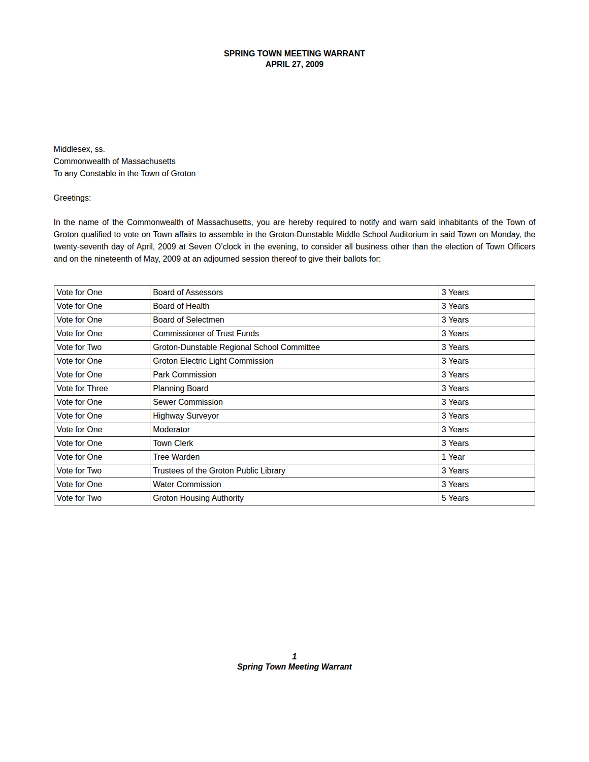SPRING TOWN MEETING WARRANT
APRIL 27, 2009
Middlesex, ss.
Commonwealth of Massachusetts
To any Constable in the Town of Groton
Greetings:
In the name of the Commonwealth of Massachusetts, you are hereby required to notify and warn said inhabitants of the Town of Groton qualified to vote on Town affairs to assemble in the Groton-Dunstable Middle School Auditorium in said Town on Monday, the twenty-seventh day of April, 2009 at Seven O’clock in the evening, to consider all business other than the election of Town Officers and on the nineteenth of May, 2009 at an adjourned session thereof to give their ballots for:
| Vote for One | Board of Assessors | 3 Years |
| Vote for One | Board of Health | 3 Years |
| Vote for One | Board of Selectmen | 3 Years |
| Vote for One | Commissioner of Trust Funds | 3 Years |
| Vote for Two | Groton-Dunstable Regional School Committee | 3 Years |
| Vote for One | Groton Electric Light Commission | 3 Years |
| Vote for One | Park Commission | 3 Years |
| Vote for Three | Planning Board | 3 Years |
| Vote for One | Sewer Commission | 3 Years |
| Vote for One | Highway Surveyor | 3 Years |
| Vote for One | Moderator | 3 Years |
| Vote for One | Town Clerk | 3 Years |
| Vote for One | Tree Warden | 1 Year |
| Vote for Two | Trustees of the Groton Public Library | 3 Years |
| Vote for One | Water Commission | 3 Years |
| Vote for Two | Groton Housing Authority | 5 Years |
1
Spring Town Meeting Warrant